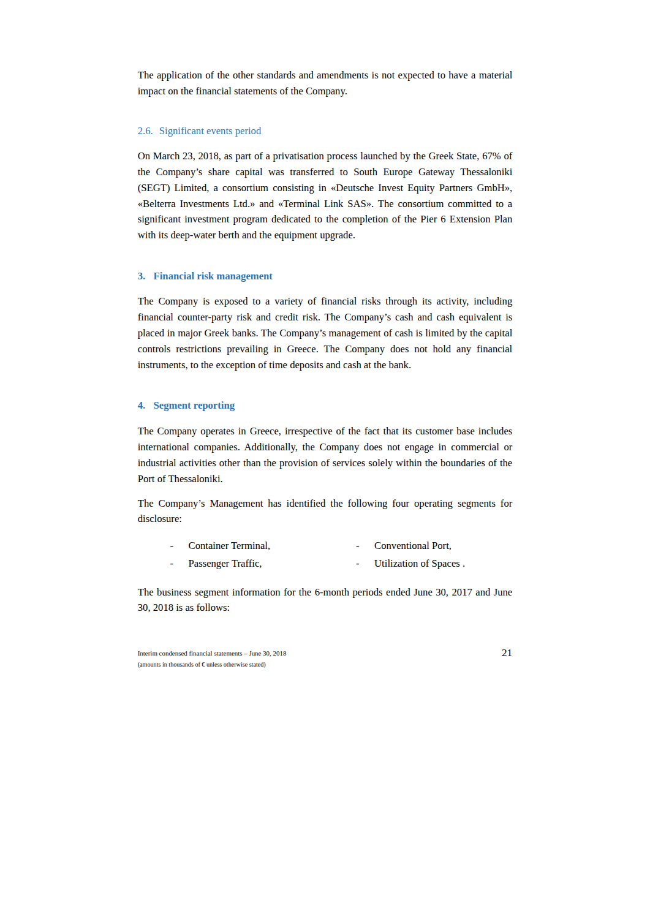The application of the other standards and amendments is not expected to have a material impact on the financial statements of the Company.
2.6. Significant events period
On March 23, 2018, as part of a privatisation process launched by the Greek State, 67% of the Company’s share capital was transferred to South Europe Gateway Thessaloniki (SEGT) Limited, a consortium consisting in «Deutsche Invest Equity Partners GmbH», «Belterra Investments Ltd.» and «Terminal Link SAS». The consortium committed to a significant investment program dedicated to the completion of the Pier 6 Extension Plan with its deep-water berth and the equipment upgrade.
3. Financial risk management
The Company is exposed to a variety of financial risks through its activity, including financial counter-party risk and credit risk. The Company’s cash and cash equivalent is placed in major Greek banks. The Company’s management of cash is limited by the capital controls restrictions prevailing in Greece. The Company does not hold any financial instruments, to the exception of time deposits and cash at the bank.
4. Segment reporting
The Company operates in Greece, irrespective of the fact that its customer base includes international companies. Additionally, the Company does not engage in commercial or industrial activities other than the provision of services solely within the boundaries of the Port of Thessaloniki.
The Company’s Management has identified the following four operating segments for disclosure:
| - | Container Terminal, | - | Conventional Port, |
| - | Passenger Traffic, | - | Utilization of Spaces . |
The business segment information for the 6-month periods ended June 30, 2017 and June 30, 2018 is as follows:
Interim condensed financial statements – June 30, 2018
(amounts in thousands of € unless otherwise stated)
21